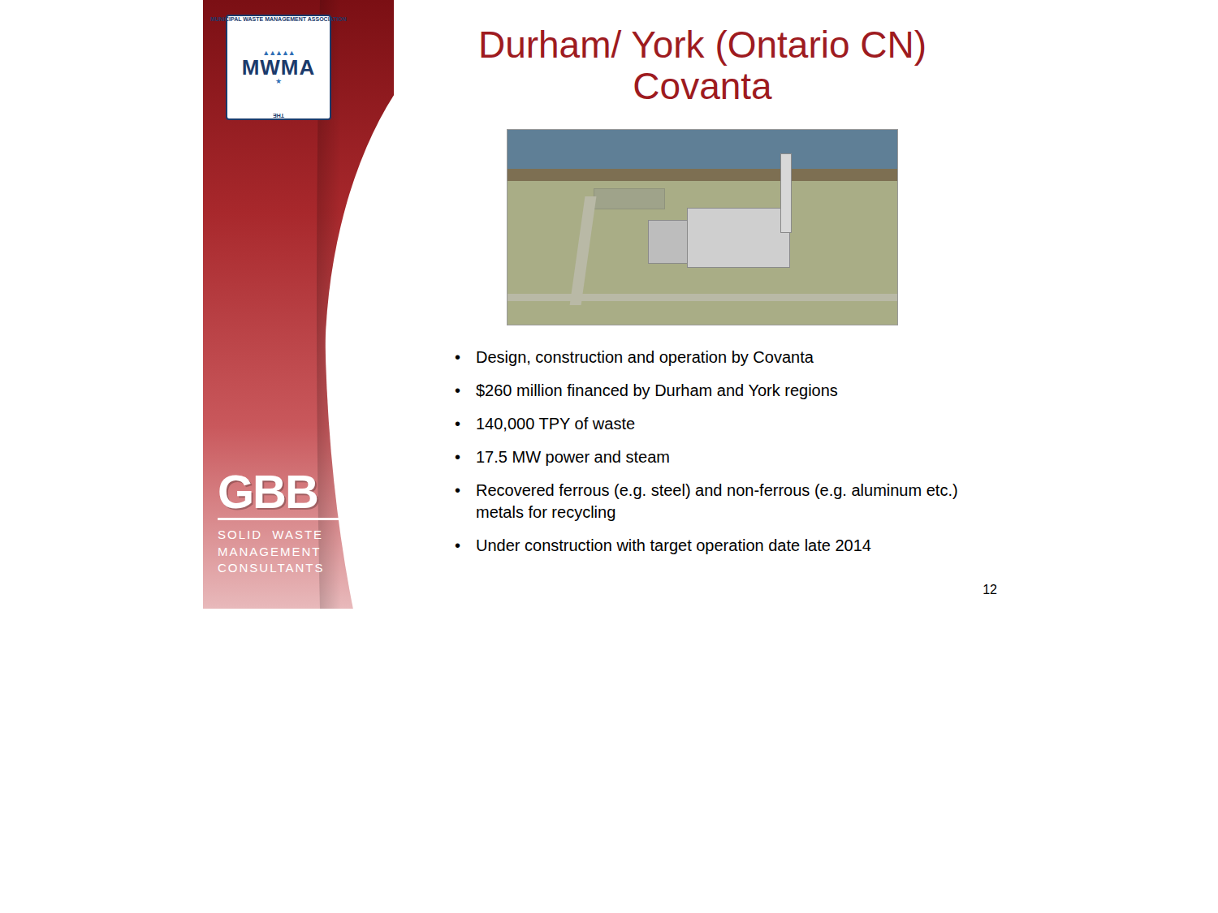▲▲▲▲▲
MWMA
★
MUNICIPAL WASTE MANAGEMENT ASSOCIATION THE
GBB
SOLID WASTE
MANAGEMENT
CONSULTANTS
Durham/ York (Ontario CN)
Covanta
Design, construction and operation by Covanta
$260 million financed by Durham and York regions
140,000 TPY of waste
17.5 MW power and steam
Recovered ferrous (e.g. steel) and non-ferrous (e.g. aluminum etc.) metals for recycling
Under construction with target operation date late 2014
12